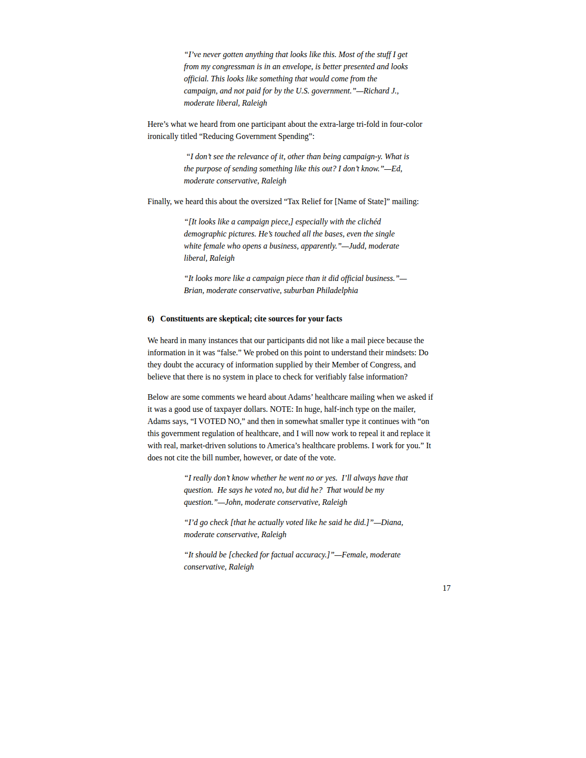“I’ve never gotten anything that looks like this. Most of the stuff I get from my congressman is in an envelope, is better presented and looks official. This looks like something that would come from the campaign, and not paid for by the U.S. government.”—Richard J., moderate liberal, Raleigh
Here’s what we heard from one participant about the extra-large tri-fold in four-color ironically titled “Reducing Government Spending”:
“I don’t see the relevance of it, other than being campaign-y. What is the purpose of sending something like this out? I don’t know.”—Ed, moderate conservative, Raleigh
Finally, we heard this about the oversized “Tax Relief for [Name of State]” mailing:
“[It looks like a campaign piece,] especially with the clichéd demographic pictures. He’s touched all the bases, even the single white female who opens a business, apparently.”—Judd, moderate liberal, Raleigh
“It looks more like a campaign piece than it did official business.”—Brian, moderate conservative, suburban Philadelphia
6) Constituents are skeptical; cite sources for your facts
We heard in many instances that our participants did not like a mail piece because the information in it was “false.” We probed on this point to understand their mindsets: Do they doubt the accuracy of information supplied by their Member of Congress, and believe that there is no system in place to check for verifiably false information?
Below are some comments we heard about Adams’ healthcare mailing when we asked if it was a good use of taxpayer dollars. NOTE: In huge, half-inch type on the mailer, Adams says, “I VOTED NO,” and then in somewhat smaller type it continues with “on this government regulation of healthcare, and I will now work to repeal it and replace it with real, market-driven solutions to America’s healthcare problems. I work for you.” It does not cite the bill number, however, or date of the vote.
“I really don’t know whether he went no or yes. I’ll always have that question. He says he voted no, but did he? That would be my question.”—John, moderate conservative, Raleigh
“I’d go check [that he actually voted like he said he did.]”—Diana, moderate conservative, Raleigh
“It should be [checked for factual accuracy.]”—Female, moderate conservative, Raleigh
17